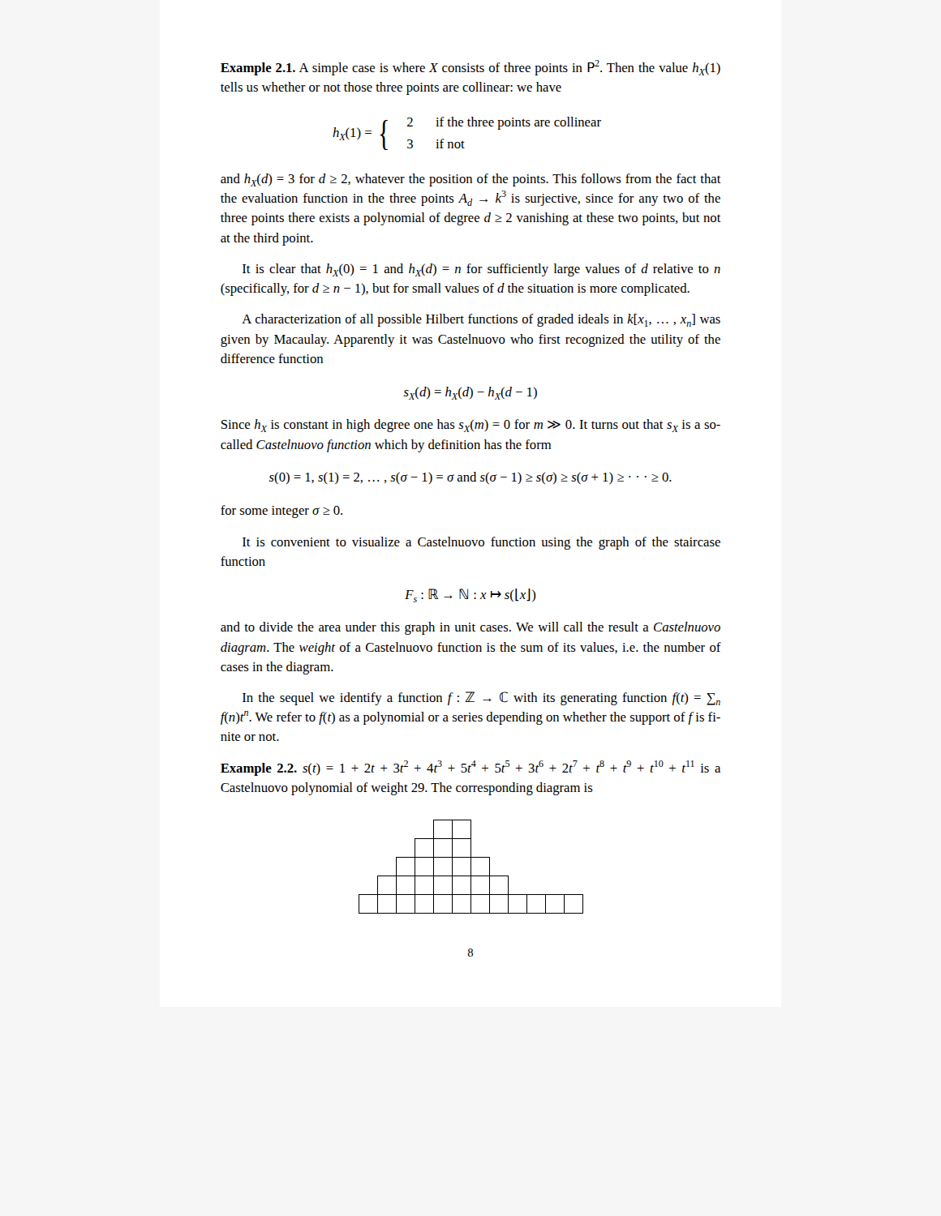Example 2.1. A simple case is where X consists of three points in 𝖯2. Then the value hX(1) tells us whether or not those three points are collinear: we have
hX(1) = {
| 2 | if the three points are collinear |
| 3 | if not |
and hX(d) = 3 for d ≥ 2, whatever the position of the points. This follows from the fact that the evaluation function in the three points Ad → k3 is surjective, since for any two of the three points there exists a polynomial of degree d ≥ 2 vanishing at these two points, but not at the third point.
It is clear that hX(0) = 1 and hX(d) = n for sufficiently large values of d relative to n (specifically, for d ≥ n − 1), but for small values of d the situation is more complicated.
A characterization of all possible Hilbert functions of graded ideals in k[x1, … , xn] was given by Macaulay. Apparently it was Castelnuovo who first recognized the utility of the difference function
sX(d) = hX(d) − hX(d − 1)
Since hX is constant in high degree one has sX(m) = 0 for m ≫ 0. It turns out that sX is a so-called Castelnuovo function which by definition has the form
s(0) = 1, s(1) = 2, … , s(σ − 1) = σ and s(σ − 1) ≥ s(σ) ≥ s(σ + 1) ≥ · · · ≥ 0.
for some integer σ ≥ 0.
It is convenient to visualize a Castelnuovo function using the graph of the staircase function
Fs : ℝ → ℕ : x ↦ s(⌊x⌋)
and to divide the area under this graph in unit cases. We will call the result a Castelnuovo diagram. The weight of a Castelnuovo function is the sum of its values, i.e. the number of cases in the diagram.
In the sequel we identify a function f : ℤ → ℂ with its generating function f(t) = ∑n f(n)tn. We refer to f(t) as a polynomial or a series depending on whether the support of f is finite or not.
Example 2.2. s(t) = 1 + 2t + 3t2 + 4t3 + 5t4 + 5t5 + 3t6 + 2t7 + t8 + t9 + t10 + t11 is a Castelnuovo polynomial of weight 29. The corresponding diagram is
8